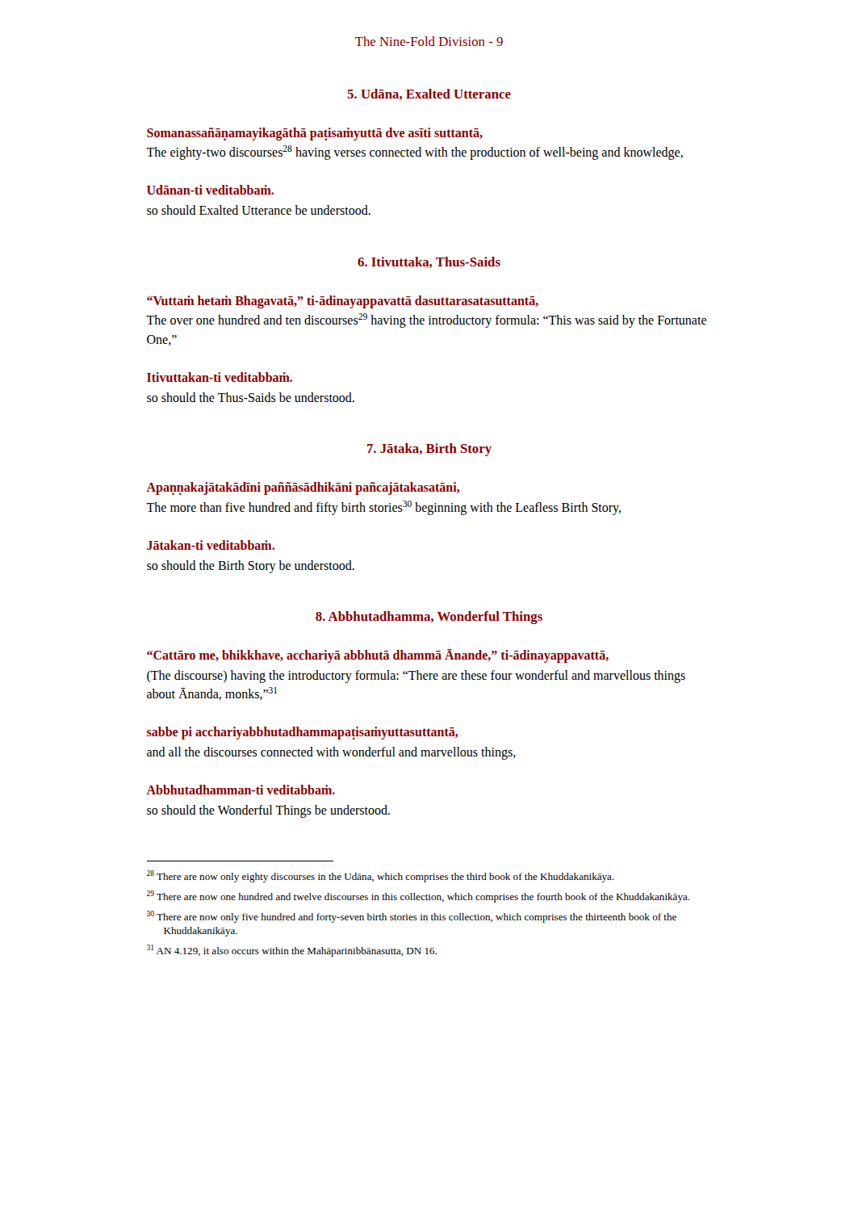The Nine-Fold Division - 9
5. Udāna, Exalted Utterance
Somanassañāṇamayikagāthā paṭisaṁyuttā dve asīti suttantā,
The eighty-two discourses28 having verses connected with the production of well-being and knowledge,
Udānan-ti veditabbaṁ.
so should Exalted Utterance be understood.
6. Itivuttaka, Thus-Saids
“Vuttaṁ hetaṁ Bhagavatā,” ti-ādinayappavattā dasuttarasatasuttantā,
The over one hundred and ten discourses29 having the introductory formula: “This was said by the Fortunate One,”
Itivuttakan-ti veditabbaṁ.
so should the Thus-Saids be understood.
7. Jātaka, Birth Story
Apaṇṇakajātakādīni paññāsādhikāni pañcajātakasatāni,
The more than five hundred and fifty birth stories30 beginning with the Leafless Birth Story,
Jātakan-ti veditabbaṁ.
so should the Birth Story be understood.
8. Abbhutadhamma, Wonderful Things
“Cattāro me, bhikkhave, acchariyā abbhutā dhammā Ānande,” ti-ādinayappavattā,
(The discourse) having the introductory formula: “There are these four wonderful and marvellous things about Ānanda, monks,”31
sabbe pi acchariyabbhutadhammapaṭisaṁyuttasuttantā,
and all the discourses connected with wonderful and marvellous things,
Abbhutadhamman-ti veditabbaṁ.
so should the Wonderful Things be understood.
28 There are now only eighty discourses in the Udāna, which comprises the third book of the Khuddakanikāya.
29 There are now one hundred and twelve discourses in this collection, which comprises the fourth book of the Khuddakanikāya.
30 There are now only five hundred and forty-seven birth stories in this collection, which comprises the thirteenth book of the Khuddakanikāya.
31 AN 4.129, it also occurs within the Mahāparinibbānasutta, DN 16.